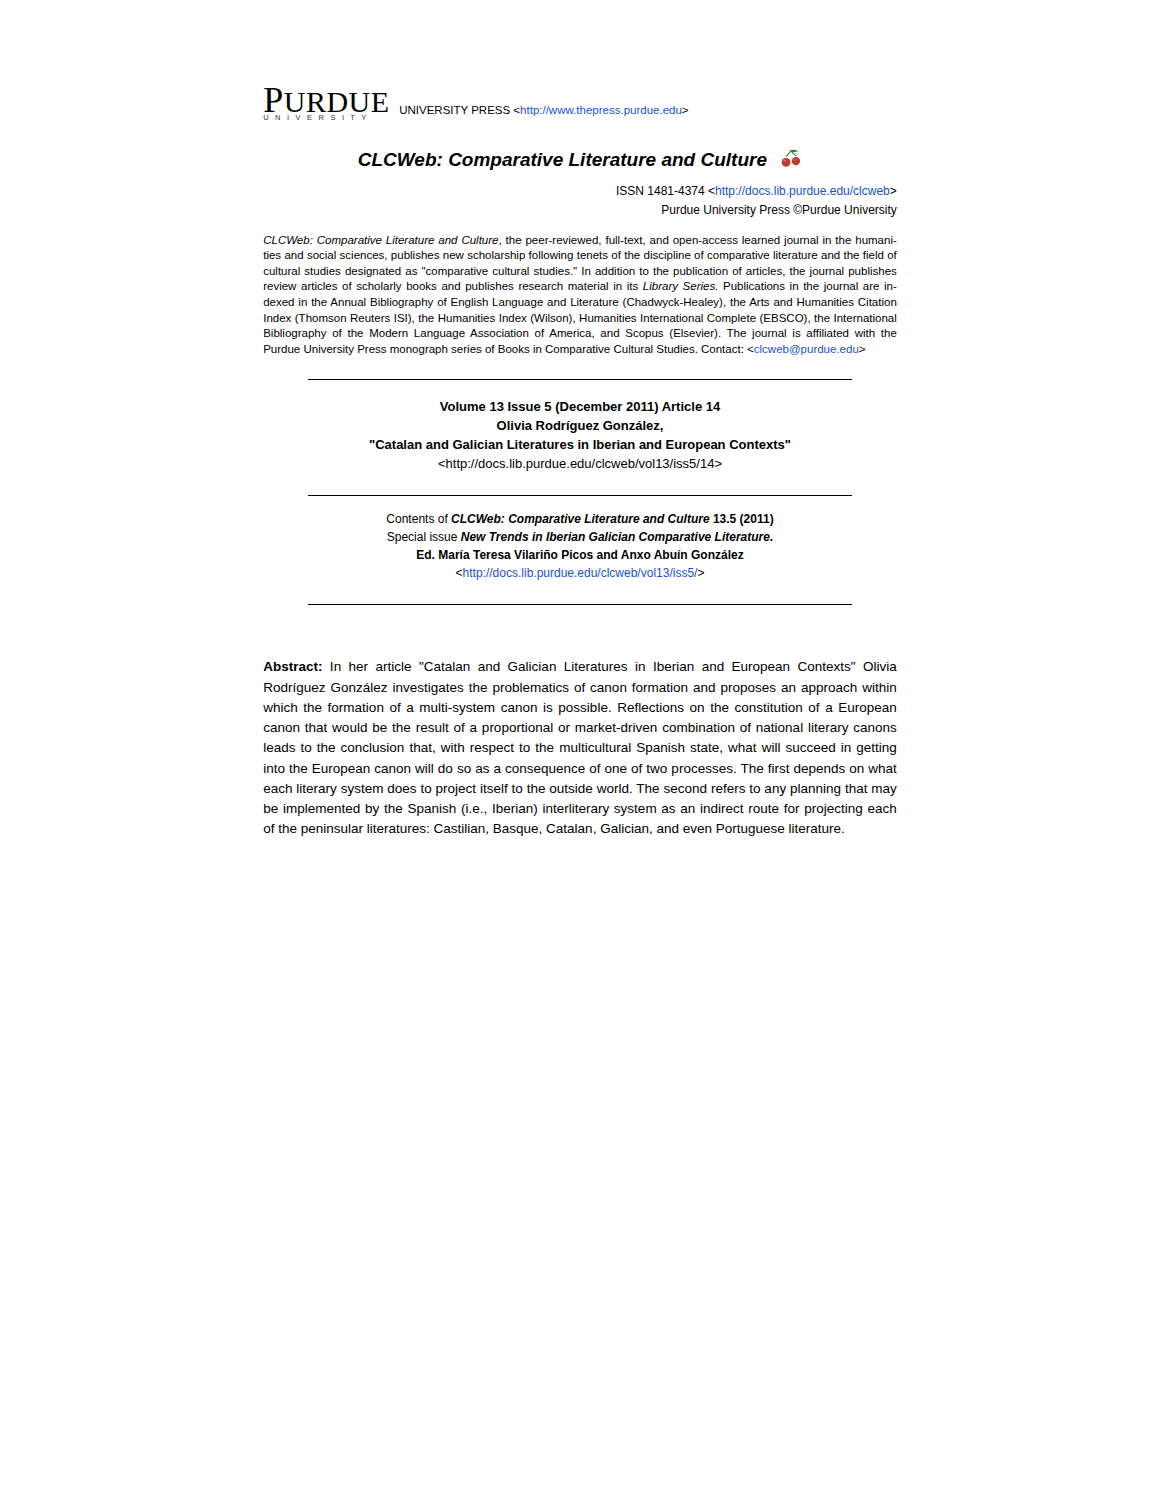PURDUE
U N I V E R S I T Y
UNIVERSITY PRESS <http://www.thepress.purdue.edu>
CLCWeb: Comparative Literature and Culture
ISSN 1481-4374 <http://docs.lib.purdue.edu/clcweb>
Purdue University Press ©Purdue University
CLCWeb: Comparative Literature and Culture, the peer-reviewed, full-text, and open-access learned journal in the humanities and social sciences, publishes new scholarship following tenets of the discipline of comparative literature and the field of cultural studies designated as "comparative cultural studies." In addition to the publication of articles, the journal publishes review articles of scholarly books and publishes research material in its Library Series. Publications in the journal are indexed in the Annual Bibliography of English Language and Literature (Chadwyck-Healey), the Arts and Humanities Citation Index (Thomson Reuters ISI), the Humanities Index (Wilson), Humanities International Complete (EBSCO), the International Bibliography of the Modern Language Association of America, and Scopus (Elsevier). The journal is affiliated with the Purdue University Press monograph series of Books in Comparative Cultural Studies. Contact: <clcweb@purdue.edu>
Volume 13 Issue 5 (December 2011) Article 14
Olivia Rodríguez González,
"Catalan and Galician Literatures in Iberian and European Contexts"
<http://docs.lib.purdue.edu/clcweb/vol13/iss5/14>
Contents of CLCWeb: Comparative Literature and Culture 13.5 (2011)
Special issue New Trends in Iberian Galician Comparative Literature.
Ed. María Teresa Vilariño Picos and Anxo Abuín González
<http://docs.lib.purdue.edu/clcweb/vol13/iss5/>
Abstract: In her article "Catalan and Galician Literatures in Iberian and European Contexts" Olivia Rodríguez González investigates the problematics of canon formation and proposes an approach within which the formation of a multi-system canon is possible. Reflections on the constitution of a European canon that would be the result of a proportional or market-driven combination of national literary canons leads to the conclusion that, with respect to the multicultural Spanish state, what will succeed in getting into the European canon will do so as a consequence of one of two processes. The first depends on what each literary system does to project itself to the outside world. The second refers to any planning that may be implemented by the Spanish (i.e., Iberian) interliterary system as an indirect route for projecting each of the peninsular literatures: Castilian, Basque, Catalan, Galician, and even Portuguese literature.